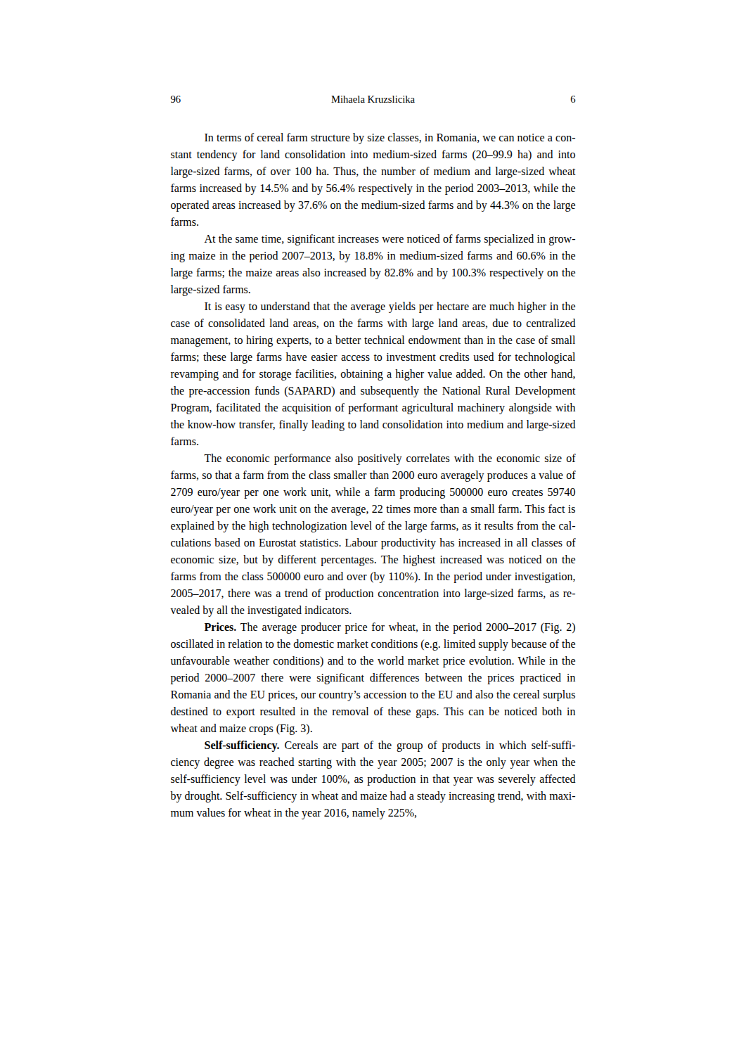96 Mihaela Kruzslicika 6
In terms of cereal farm structure by size classes, in Romania, we can notice a constant tendency for land consolidation into medium-sized farms (20–99.9 ha) and into large-sized farms, of over 100 ha. Thus, the number of medium and large-sized wheat farms increased by 14.5% and by 56.4% respectively in the period 2003–2013, while the operated areas increased by 37.6% on the medium-sized farms and by 44.3% on the large farms.
At the same time, significant increases were noticed of farms specialized in growing maize in the period 2007–2013, by 18.8% in medium-sized farms and 60.6% in the large farms; the maize areas also increased by 82.8% and by 100.3% respectively on the large-sized farms.
It is easy to understand that the average yields per hectare are much higher in the case of consolidated land areas, on the farms with large land areas, due to centralized management, to hiring experts, to a better technical endowment than in the case of small farms; these large farms have easier access to investment credits used for technological revamping and for storage facilities, obtaining a higher value added. On the other hand, the pre-accession funds (SAPARD) and subsequently the National Rural Development Program, facilitated the acquisition of performant agricultural machinery alongside with the know-how transfer, finally leading to land consolidation into medium and large-sized farms.
The economic performance also positively correlates with the economic size of farms, so that a farm from the class smaller than 2000 euro averagely produces a value of 2709 euro/year per one work unit, while a farm producing 500000 euro creates 59740 euro/year per one work unit on the average, 22 times more than a small farm. This fact is explained by the high technologization level of the large farms, as it results from the calculations based on Eurostat statistics. Labour productivity has increased in all classes of economic size, but by different percentages. The highest increased was noticed on the farms from the class 500000 euro and over (by 110%). In the period under investigation, 2005–2017, there was a trend of production concentration into large-sized farms, as revealed by all the investigated indicators.
Prices. The average producer price for wheat, in the period 2000–2017 (Fig. 2) oscillated in relation to the domestic market conditions (e.g. limited supply because of the unfavourable weather conditions) and to the world market price evolution. While in the period 2000–2007 there were significant differences between the prices practiced in Romania and the EU prices, our country’s accession to the EU and also the cereal surplus destined to export resulted in the removal of these gaps. This can be noticed both in wheat and maize crops (Fig. 3).
Self-sufficiency. Cereals are part of the group of products in which self-sufficiency degree was reached starting with the year 2005; 2007 is the only year when the self-sufficiency level was under 100%, as production in that year was severely affected by drought. Self-sufficiency in wheat and maize had a steady increasing trend, with maximum values for wheat in the year 2016, namely 225%,